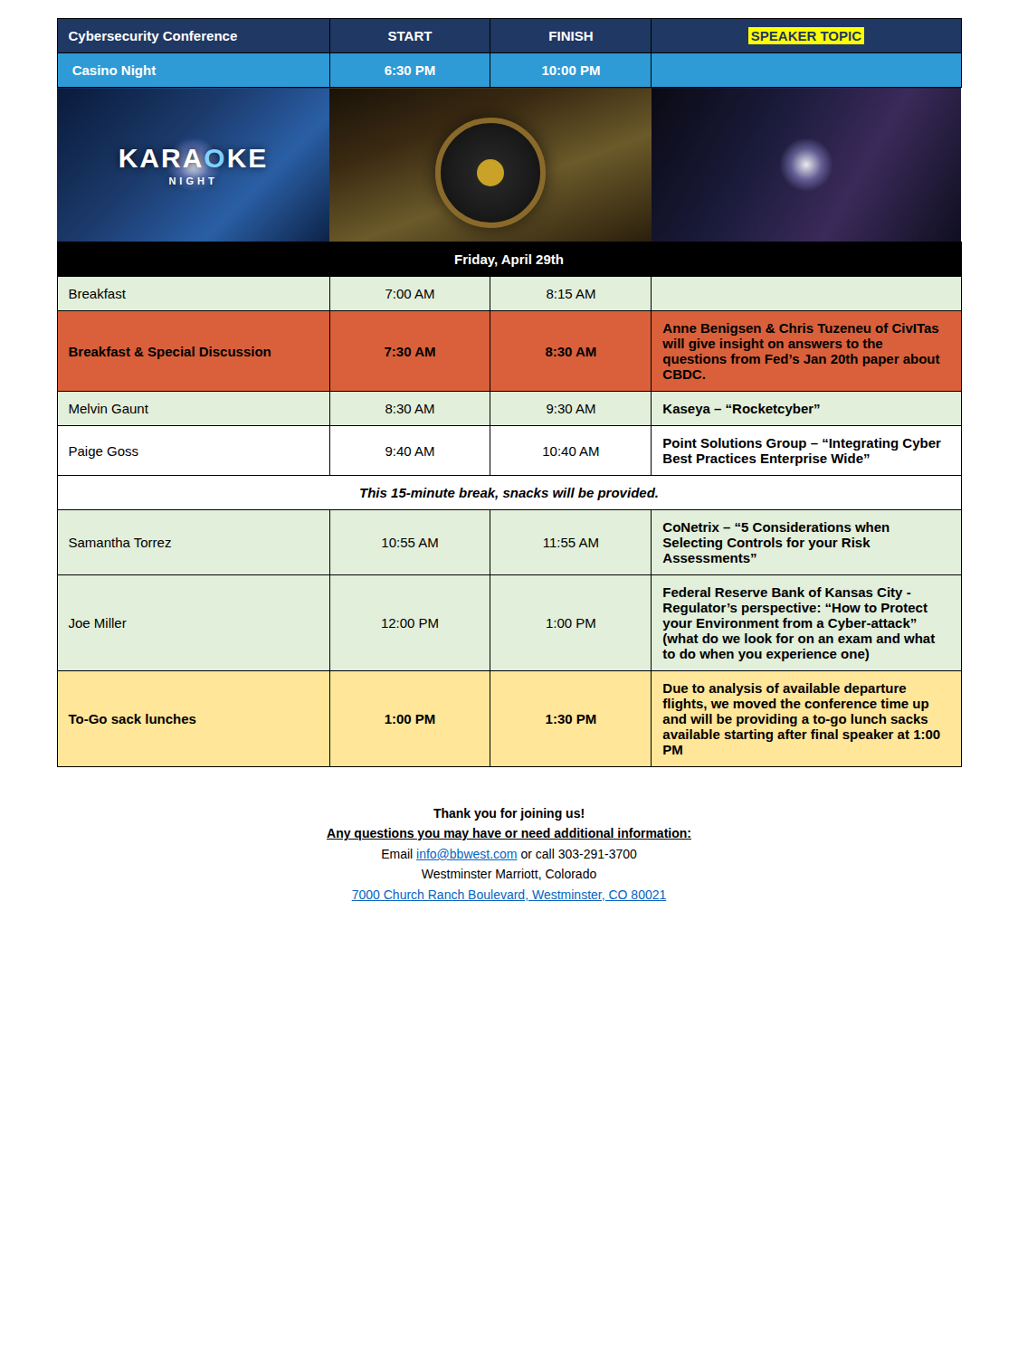| Cybersecurity Conference | START | FINISH | SPEAKER TOPIC |
| Casino Night | 6:30 PM | 10:00 PM | |
| KARA O KE NIGHT | | |
| Friday, April 29th |
| Breakfast | 7:00 AM | 8:15 AM | |
| Breakfast & Special Discussion | 7:30 AM | 8:30 AM | Anne Benigsen & Chris Tuzeneu of CivITas will give insight on answers to the questions from Fed’s Jan 20th paper about CBDC. |
| Melvin Gaunt | 8:30 AM | 9:30 AM | Kaseya – “Rocketcyber” |
| Paige Goss | 9:40 AM | 10:40 AM | Point Solutions Group – “Integrating Cyber Best Practices Enterprise Wide” |
| This 15-minute break, snacks will be provided. |
| Samantha Torrez | 10:55 AM | 11:55 AM | CoNetrix – “5 Considerations when Selecting Controls for your Risk Assessments” |
| Joe Miller | 12:00 PM | 1:00 PM | Federal Reserve Bank of Kansas City - Regulator’s perspective: “How to Protect your Environment from a Cyber-attack” (what do we look for on an exam and what to do when you experience one) |
| To-Go sack lunches | 1:00 PM | 1:30 PM | Due to analysis of available departure flights, we moved the conference time up and will be providing a to-go lunch sacks available starting after final speaker at 1:00 PM |
Thank you for joining us!
Any questions you may have or need additional information:
Email info@bbwest.com or call 303-291-3700
Westminster Marriott, Colorado
7000 Church Ranch Boulevard, Westminster, CO 80021